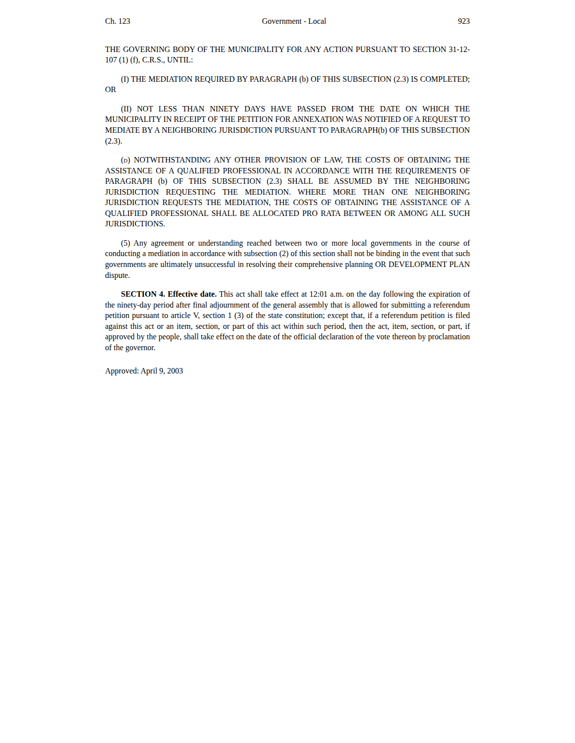Ch. 123 Government - Local 923
THE GOVERNING BODY OF THE MUNICIPALITY FOR ANY ACTION PURSUANT TO SECTION 31-12-107 (1) (f), C.R.S., UNTIL:
(I) THE MEDIATION REQUIRED BY PARAGRAPH (b) OF THIS SUBSECTION (2.3) IS COMPLETED; OR
(II) NOT LESS THAN NINETY DAYS HAVE PASSED FROM THE DATE ON WHICH THE MUNICIPALITY IN RECEIPT OF THE PETITION FOR ANNEXATION WAS NOTIFIED OF A REQUEST TO MEDIATE BY A NEIGHBORING JURISDICTION PURSUANT TO PARAGRAPH(b) OF THIS SUBSECTION (2.3).
(d) NOTWITHSTANDING ANY OTHER PROVISION OF LAW, THE COSTS OF OBTAINING THE ASSISTANCE OF A QUALIFIED PROFESSIONAL IN ACCORDANCE WITH THE REQUIREMENTS OF PARAGRAPH (b) OF THIS SUBSECTION (2.3) SHALL BE ASSUMED BY THE NEIGHBORING JURISDICTION REQUESTING THE MEDIATION. WHERE MORE THAN ONE NEIGHBORING JURISDICTION REQUESTS THE MEDIATION, THE COSTS OF OBTAINING THE ASSISTANCE OF A QUALIFIED PROFESSIONAL SHALL BE ALLOCATED PRO RATA BETWEEN OR AMONG ALL SUCH JURISDICTIONS.
(5) Any agreement or understanding reached between two or more local governments in the course of conducting a mediation in accordance with subsection (2) of this section shall not be binding in the event that such governments are ultimately unsuccessful in resolving their comprehensive planning OR DEVELOPMENT PLAN dispute.
SECTION 4. Effective date. This act shall take effect at 12:01 a.m. on the day following the expiration of the ninety-day period after final adjournment of the general assembly that is allowed for submitting a referendum petition pursuant to article V, section 1 (3) of the state constitution; except that, if a referendum petition is filed against this act or an item, section, or part of this act within such period, then the act, item, section, or part, if approved by the people, shall take effect on the date of the official declaration of the vote thereon by proclamation of the governor.
Approved: April 9, 2003